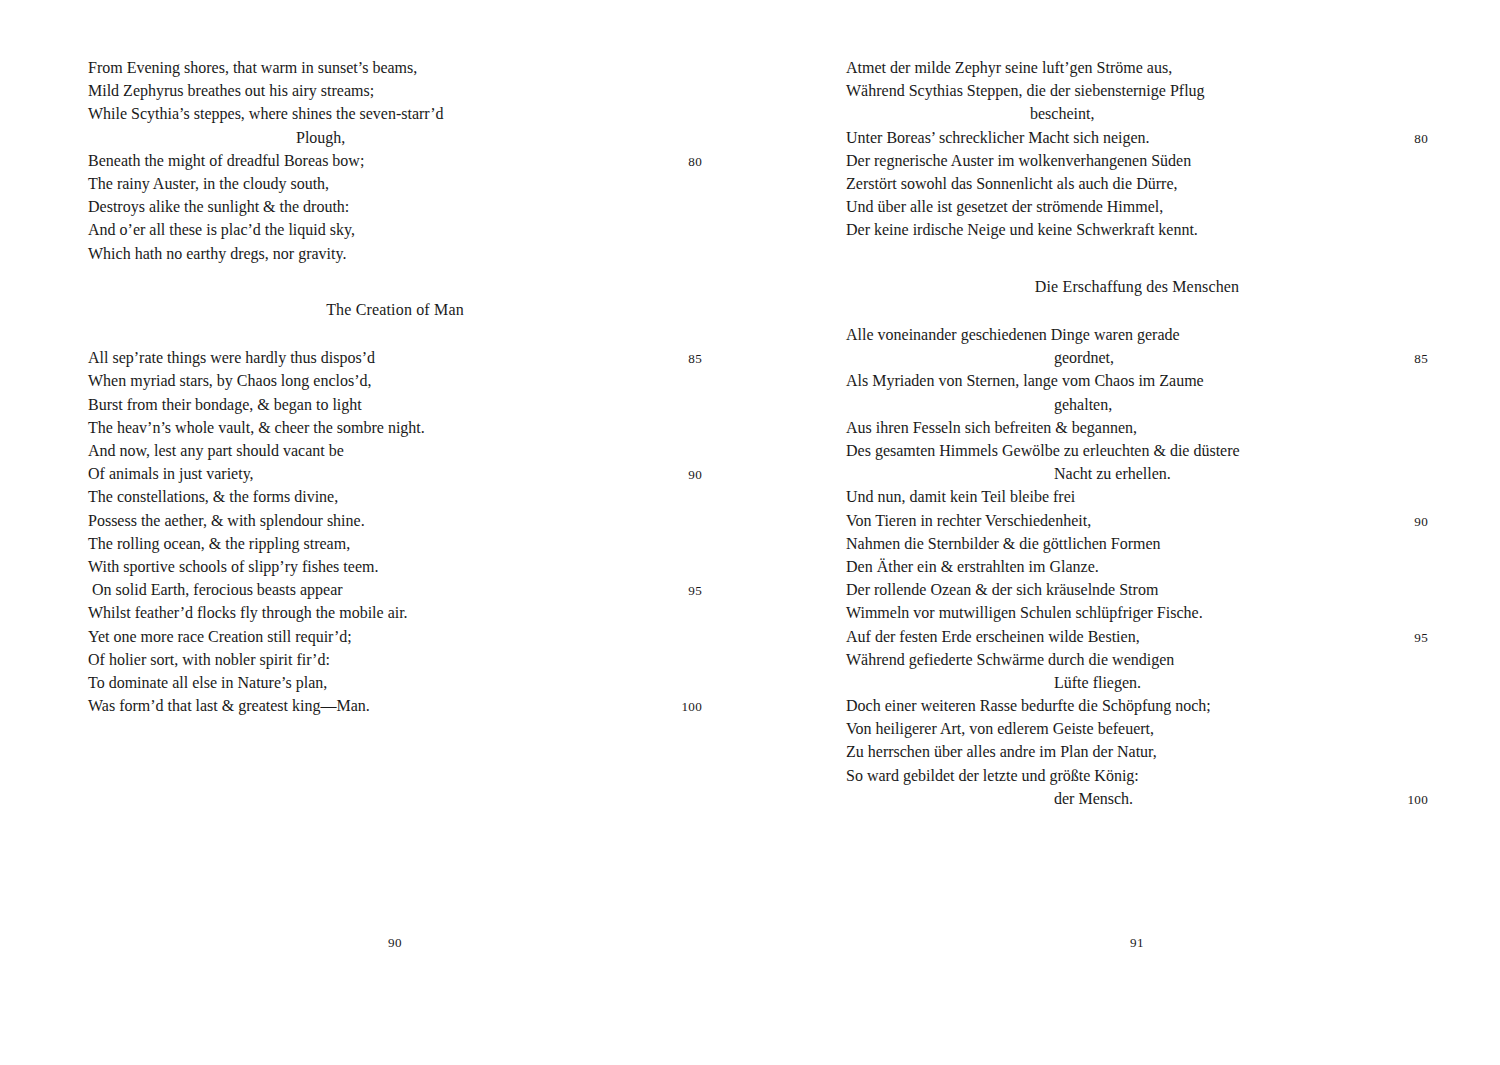From Evening shores, that warm in sunset’s beams,
Mild Zephyrus breathes out his airy streams;
While Scythia’s steppes, where shines the seven-starr’d
Plough,
Beneath the might of dreadful Boreas bow; 80
The rainy Auster, in the cloudy south,
Destroys alike the sunlight & the drouth:
And o’er all these is plac’d the liquid sky,
Which hath no earthy dregs, nor gravity.
The Creation of Man
All sep’rate things were hardly thus dispos’d 85
When myriad stars, by Chaos long enclos’d,
Burst from their bondage, & began to light
The heav’n’s whole vault, & cheer the sombre night.
And now, lest any part should vacant be
Of animals in just variety, 90
The constellations, & the forms divine,
Possess the aether, & with splendour shine.
The rolling ocean, & the rippling stream,
With sportive schools of slipp’ry fishes teem.
On solid Earth, ferocious beasts appear 95
Whilst feather’d flocks fly through the mobile air.
Yet one more race Creation still requir’d;
Of holier sort, with nobler spirit fir’d:
To dominate all else in Nature’s plan,
Was form’d that last & greatest king—Man. 100
90
Atmet der milde Zephyr seine luft’gen Ströme aus,
Während Scythias Steppen, die der siebensternige Pflug
bescheint,
Unter Boreas’ schrecklicher Macht sich neigen. 80
Der regnerische Auster im wolkenverhangenen Süden
Zerstört sowohl das Sonnenlicht als auch die Dürre,
Und über alle ist gesetzet der strömende Himmel,
Der keine irdische Neige und keine Schwerkraft kennt.
Die Erschaffung des Menschen
Alle voneinander geschiedenen Dinge waren gerade
geordnet, 85
Als Myriaden von Sternen, lange vom Chaos im Zaume
gehalten,
Aus ihren Fesseln sich befreiten & begannen,
Des gesamten Himmels Gewölbe zu erleuchten & die düstere
Nacht zu erhellen.
Und nun, damit kein Teil bleibe frei
Von Tieren in rechter Verschiedenheit, 90
Nahmen die Sternbilder & die göttlichen Formen
Den Äther ein & erstrahlten im Glanze.
Der rollende Ozean & der sich kräuselnde Strom
Wimmeln vor mutwilligen Schulen schlüpfriger Fische.
Auf der festen Erde erscheinen wilde Bestien, 95
Während gefiederte Schwärme durch die wendigen
Lüfte fliegen.
Doch einer weiteren Rasse bedurfte die Schöpfung noch;
Von heiligerer Art, von edlerem Geiste befeuert,
Zu herrschen über alles andre im Plan der Natur,
So ward gebildet der letzte und größte König:
der Mensch. 100
91